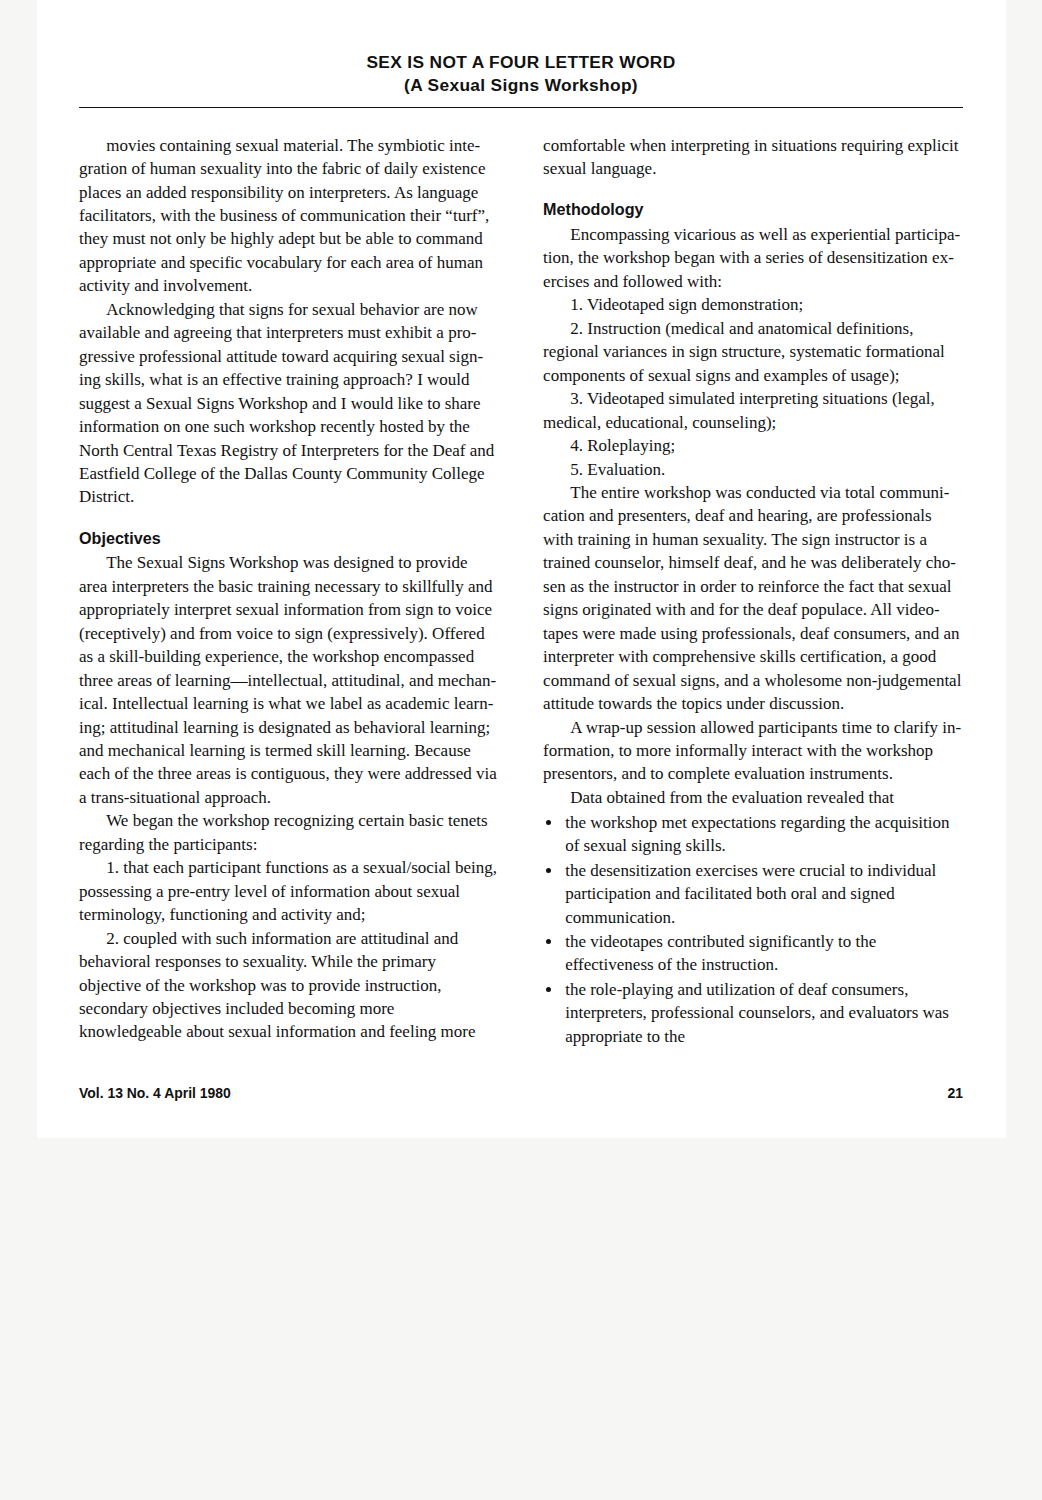SEX IS NOT A FOUR LETTER WORD (A Sexual Signs Workshop)
movies containing sexual material. The symbiotic integration of human sexuality into the fabric of daily existence places an added responsibility on interpreters. As language facilitators, with the business of communication their “turf”, they must not only be highly adept but be able to command appropriate and specific vocabulary for each area of human activity and involvement.
Acknowledging that signs for sexual behavior are now available and agreeing that interpreters must exhibit a progressive professional attitude toward acquiring sexual signing skills, what is an effective training approach? I would suggest a Sexual Signs Workshop and I would like to share information on one such workshop recently hosted by the North Central Texas Registry of Interpreters for the Deaf and Eastfield College of the Dallas County Community College District.
Objectives
The Sexual Signs Workshop was designed to provide area interpreters the basic training necessary to skillfully and appropriately interpret sexual information from sign to voice (receptively) and from voice to sign (expressively). Offered as a skill-building experience, the workshop encompassed three areas of learning—intellectual, attitudinal, and mechanical. Intellectual learning is what we label as academic learning; attitudinal learning is designated as behavioral learning; and mechanical learning is termed skill learning. Because each of the three areas is contiguous, they were addressed via a trans-situational approach.
We began the workshop recognizing certain basic tenets regarding the participants:
1. that each participant functions as a sexual/social being, possessing a pre-entry level of information about sexual terminology, functioning and activity and;
2. coupled with such information are attitudinal and behavioral responses to sexuality. While the primary objective of the workshop was to provide instruction, secondary objectives included becoming more knowledgeable about sexual information and feeling more comfortable when interpreting in situations requiring explicit sexual language.
Methodology
Encompassing vicarious as well as experiential participation, the workshop began with a series of desensitization exercises and followed with:
1. Videotaped sign demonstration;
2. Instruction (medical and anatomical definitions, regional variances in sign structure, systematic formational components of sexual signs and examples of usage);
3. Videotaped simulated interpreting situations (legal, medical, educational, counseling);
4. Roleplaying;
5. Evaluation.
The entire workshop was conducted via total communication and presenters, deaf and hearing, are professionals with training in human sexuality. The sign instructor is a trained counselor, himself deaf, and he was deliberately chosen as the instructor in order to reinforce the fact that sexual signs originated with and for the deaf populace. All videotapes were made using professionals, deaf consumers, and an interpreter with comprehensive skills certification, a good command of sexual signs, and a wholesome non-judgemental attitude towards the topics under discussion.
A wrap-up session allowed participants time to clarify information, to more informally interact with the workshop presentors, and to complete evaluation instruments.
Data obtained from the evaluation revealed that
the workshop met expectations regarding the acquisition of sexual signing skills.
the desensitization exercises were crucial to individual participation and facilitated both oral and signed communication.
the videotapes contributed significantly to the effectiveness of the instruction.
the role-playing and utilization of deaf consumers, interpreters, professional counselors, and evaluators was appropriate to the
Vol. 13 No. 4 April 1980 21